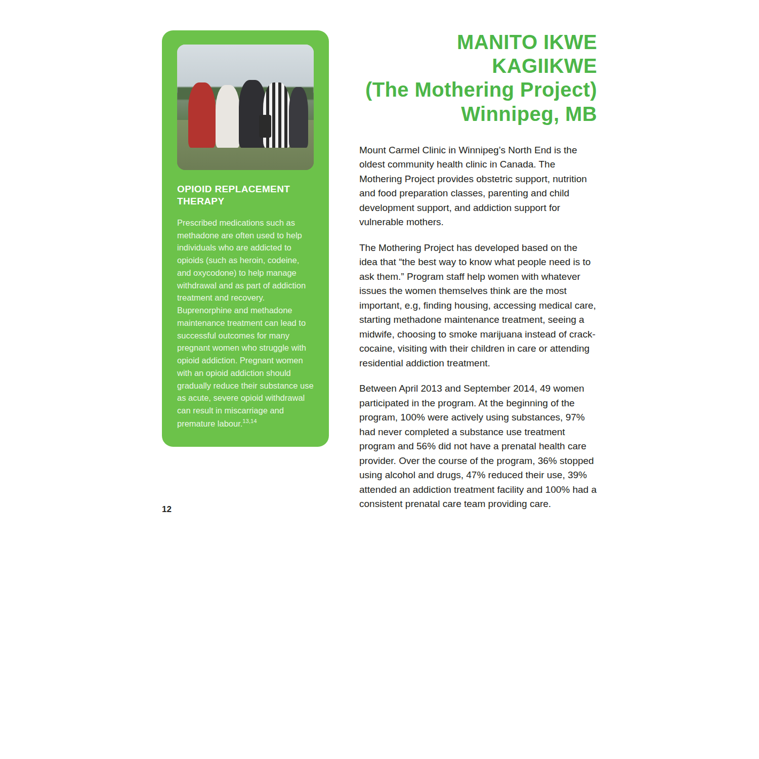Opioid Replacement
Therapy
Prescribed medications such as methadone are often used to help individuals who are addicted to opioids (such as heroin, codeine, and oxycodone) to help manage withdrawal and as part of addiction treatment and recovery. Buprenorphine and methadone maintenance treatment can lead to successful outcomes for many pregnant women who struggle with opioid addiction. Pregnant women with an opioid addiction should gradually reduce their substance use as acute, severe opioid withdrawal can result in miscarriage and premature labour.13,14
MANITO IKWE KAGIIKWE
(The Mothering Project)
Winnipeg, MB
Mount Carmel Clinic in Winnipeg’s North End is the oldest community health clinic in Canada. The Mothering Project provides obstetric support, nutrition and food preparation classes, parenting and child development support, and addiction support for vulnerable mothers.
The Mothering Project has developed based on the idea that “the best way to know what people need is to ask them.” Program staff help women with whatever issues the women themselves think are the most important, e.g, finding housing, accessing medical care, starting methadone maintenance treatment, seeing a midwife, choosing to smoke marijuana instead of crack-cocaine, visiting with their children in care or attending residential addiction treatment.
Between April 2013 and September 2014, 49 women participated in the program. At the beginning of the program, 100% were actively using substances, 97% had never completed a substance use treatment program and 56% did not have a prenatal health care provider. Over the course of the program, 36% stopped using alcohol and drugs, 47% reduced their use, 39% attended an addiction treatment facility and 100% had a consistent prenatal care team providing care.
12